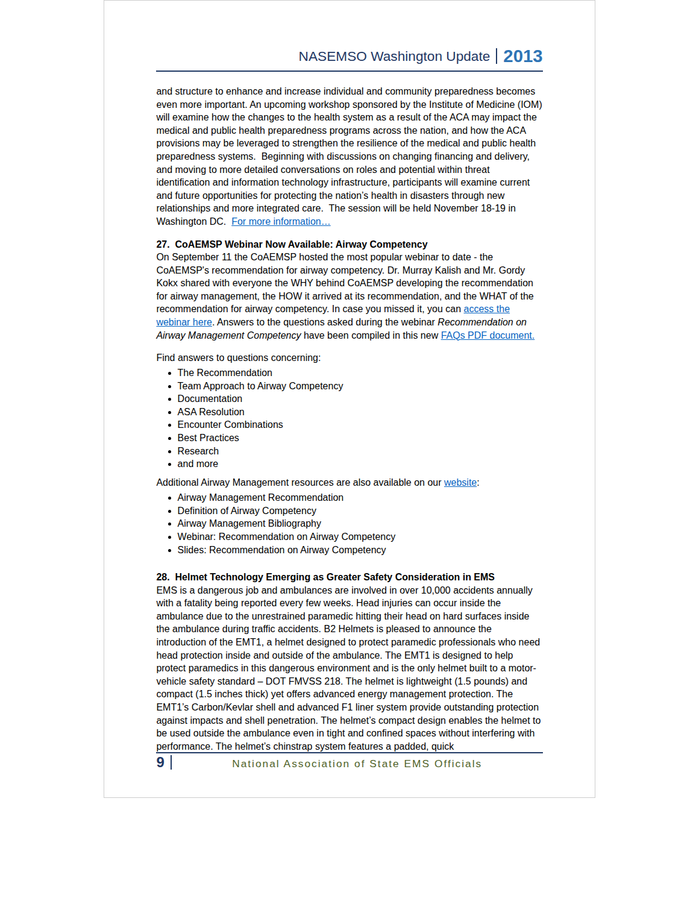NASEMSO Washington Update 2013
and structure to enhance and increase individual and community preparedness becomes even more important. An upcoming workshop sponsored by the Institute of Medicine (IOM) will examine how the changes to the health system as a result of the ACA may impact the medical and public health preparedness programs across the nation, and how the ACA provisions may be leveraged to strengthen the resilience of the medical and public health preparedness systems. Beginning with discussions on changing financing and delivery, and moving to more detailed conversations on roles and potential within threat identification and information technology infrastructure, participants will examine current and future opportunities for protecting the nation’s health in disasters through new relationships and more integrated care. The session will be held November 18-19 in Washington DC. For more information…
27. CoAEMSP Webinar Now Available: Airway Competency
On September 11 the CoAEMSP hosted the most popular webinar to date - the CoAEMSP's recommendation for airway competency. Dr. Murray Kalish and Mr. Gordy Kokx shared with everyone the WHY behind CoAEMSP developing the recommendation for airway management, the HOW it arrived at its recommendation, and the WHAT of the recommendation for airway competency. In case you missed it, you can access the webinar here. Answers to the questions asked during the webinar Recommendation on Airway Management Competency have been compiled in this new FAQs PDF document.
Find answers to questions concerning:
The Recommendation
Team Approach to Airway Competency
Documentation
ASA Resolution
Encounter Combinations
Best Practices
Research
and more
Additional Airway Management resources are also available on our website:
Airway Management Recommendation
Definition of Airway Competency
Airway Management Bibliography
Webinar: Recommendation on Airway Competency
Slides: Recommendation on Airway Competency
28. Helmet Technology Emerging as Greater Safety Consideration in EMS
EMS is a dangerous job and ambulances are involved in over 10,000 accidents annually with a fatality being reported every few weeks. Head injuries can occur inside the ambulance due to the unrestrained paramedic hitting their head on hard surfaces inside the ambulance during traffic accidents. B2 Helmets is pleased to announce the introduction of the EMT1, a helmet designed to protect paramedic professionals who need head protection inside and outside of the ambulance. The EMT1 is designed to help protect paramedics in this dangerous environment and is the only helmet built to a motor-vehicle safety standard – DOT FMVSS 218. The helmet is lightweight (1.5 pounds) and compact (1.5 inches thick) yet offers advanced energy management protection. The EMT1’s Carbon/Kevlar shell and advanced F1 liner system provide outstanding protection against impacts and shell penetration. The helmet’s compact design enables the helmet to be used outside the ambulance even in tight and confined spaces without interfering with performance. The helmet’s chinstrap system features a padded, quick
9 National Association of State EMS Officials